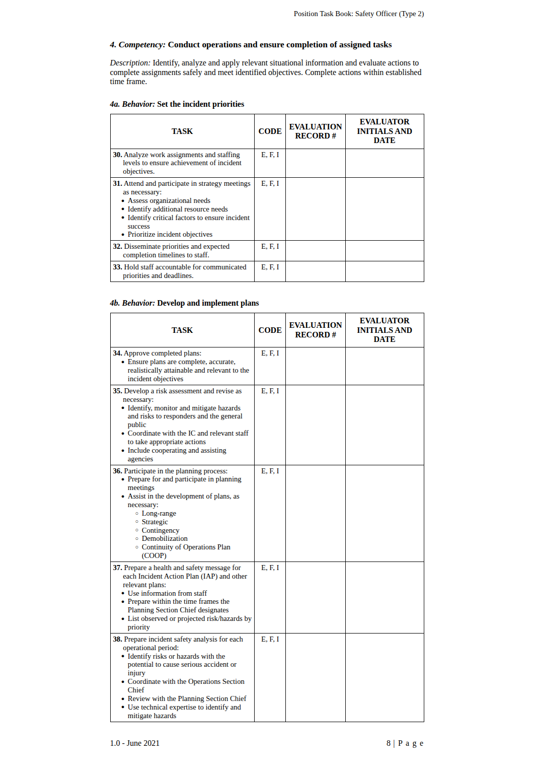Position Task Book: Safety Officer (Type 2)
4. Competency: Conduct operations and ensure completion of assigned tasks
Description: Identify, analyze and apply relevant situational information and evaluate actions to complete assignments safely and meet identified objectives. Complete actions within established time frame.
4a. Behavior: Set the incident priorities
| TASK | CODE | EVALUATION RECORD # | EVALUATOR INITIALS AND DATE |
| --- | --- | --- | --- |
| 30. Analyze work assignments and staffing levels to ensure achievement of incident objectives. | E, F, I | | |
| 31. Attend and participate in strategy meetings as necessary: Assess organizational needs Identify additional resource needs Identify critical factors to ensure incident success Prioritize incident objectives | E, F, I | | |
| 32. Disseminate priorities and expected completion timelines to staff. | E, F, I | | |
| 33. Hold staff accountable for communicated priorities and deadlines. | E, F, I | | |
4b. Behavior: Develop and implement plans
| TASK | CODE | EVALUATION RECORD # | EVALUATOR INITIALS AND DATE |
| --- | --- | --- | --- |
| 34. Approve completed plans: Ensure plans are complete, accurate, realistically attainable and relevant to the incident objectives | E, F, I | | |
| 35. Develop a risk assessment and revise as necessary: Identify, monitor and mitigate hazards and risks to responders and the general public Coordinate with the IC and relevant staff to take appropriate actions Include cooperating and assisting agencies | E, F, I | | |
| 36. Participate in the planning process: Prepare for and participate in planning meetings Assist in the development of plans, as necessary: Long-range Strategic Contingency Demobilization Continuity of Operations Plan (COOP) | E, F, I | | |
| 37. Prepare a health and safety message for each Incident Action Plan (IAP) and other relevant plans: Use information from staff Prepare within the time frames the Planning Section Chief designates List observed or projected risk/hazards by priority | E, F, I | | |
| 38. Prepare incident safety analysis for each operational period: Identify risks or hazards with the potential to cause serious accident or injury Coordinate with the Operations Section Chief Review with the Planning Section Chief Use technical expertise to identify and mitigate hazards | E, F, I | | |
1.0 - June 2021 8 | P a g e